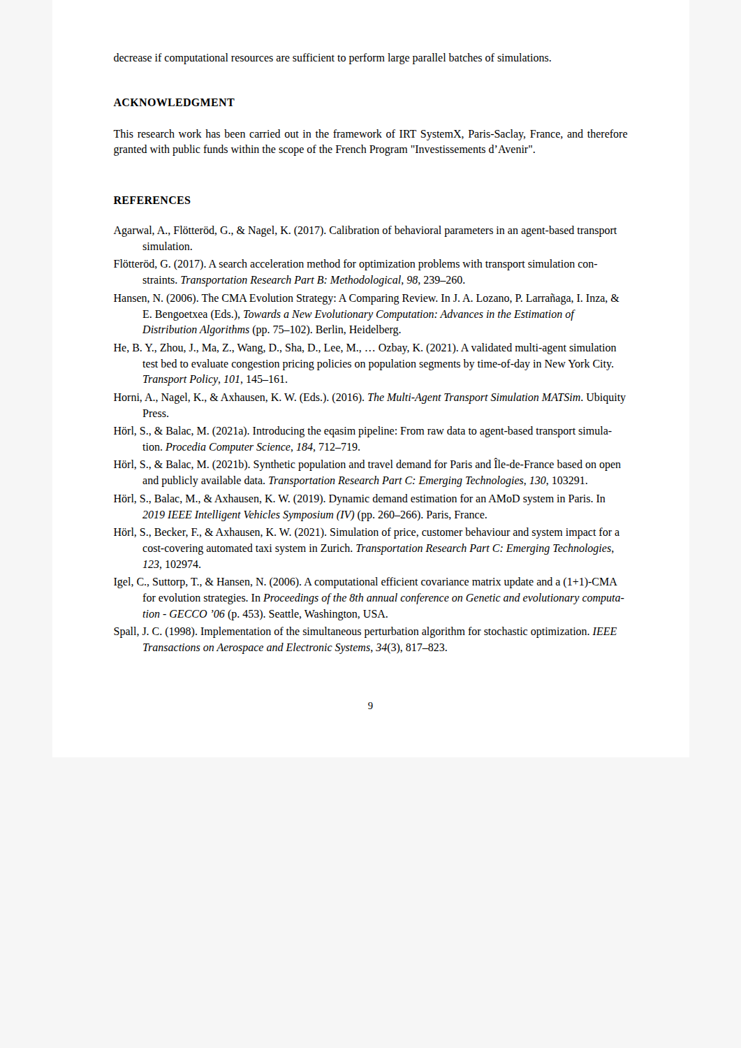decrease if computational resources are sufficient to perform large parallel batches of simulations.
ACKNOWLEDGMENT
This research work has been carried out in the framework of IRT SystemX, Paris-Saclay, France, and therefore granted with public funds within the scope of the French Program "Investissements d’Avenir".
REFERENCES
Agarwal, A., Flötteröd, G., & Nagel, K. (2017). Calibration of behavioral parameters in an agent-based transport simulation.
Flötteröd, G. (2017). A search acceleration method for optimization problems with transport simulation constraints. Transportation Research Part B: Methodological, 98, 239–260.
Hansen, N. (2006). The CMA Evolution Strategy: A Comparing Review. In J. A. Lozano, P. Larrañaga, I. Inza, & E. Bengoetxea (Eds.), Towards a New Evolutionary Computation: Advances in the Estimation of Distribution Algorithms (pp. 75–102). Berlin, Heidelberg.
He, B. Y., Zhou, J., Ma, Z., Wang, D., Sha, D., Lee, M., … Ozbay, K. (2021). A validated multi-agent simulation test bed to evaluate congestion pricing policies on population segments by time-of-day in New York City. Transport Policy, 101, 145–161.
Horni, A., Nagel, K., & Axhausen, K. W. (Eds.). (2016). The Multi-Agent Transport Simulation MATSim. Ubiquity Press.
Hörl, S., & Balac, M. (2021a). Introducing the eqasim pipeline: From raw data to agent-based transport simulation. Procedia Computer Science, 184, 712–719.
Hörl, S., & Balac, M. (2021b). Synthetic population and travel demand for Paris and Île-de-France based on open and publicly available data. Transportation Research Part C: Emerging Technologies, 130, 103291.
Hörl, S., Balac, M., & Axhausen, K. W. (2019). Dynamic demand estimation for an AMoD system in Paris. In 2019 IEEE Intelligent Vehicles Symposium (IV) (pp. 260–266). Paris, France.
Hörl, S., Becker, F., & Axhausen, K. W. (2021). Simulation of price, customer behaviour and system impact for a cost-covering automated taxi system in Zurich. Transportation Research Part C: Emerging Technologies, 123, 102974.
Igel, C., Suttorp, T., & Hansen, N. (2006). A computational efficient covariance matrix update and a (1+1)-CMA for evolution strategies. In Proceedings of the 8th annual conference on Genetic and evolutionary computation - GECCO ’06 (p. 453). Seattle, Washington, USA.
Spall, J. C. (1998). Implementation of the simultaneous perturbation algorithm for stochastic optimization. IEEE Transactions on Aerospace and Electronic Systems, 34(3), 817–823.
9